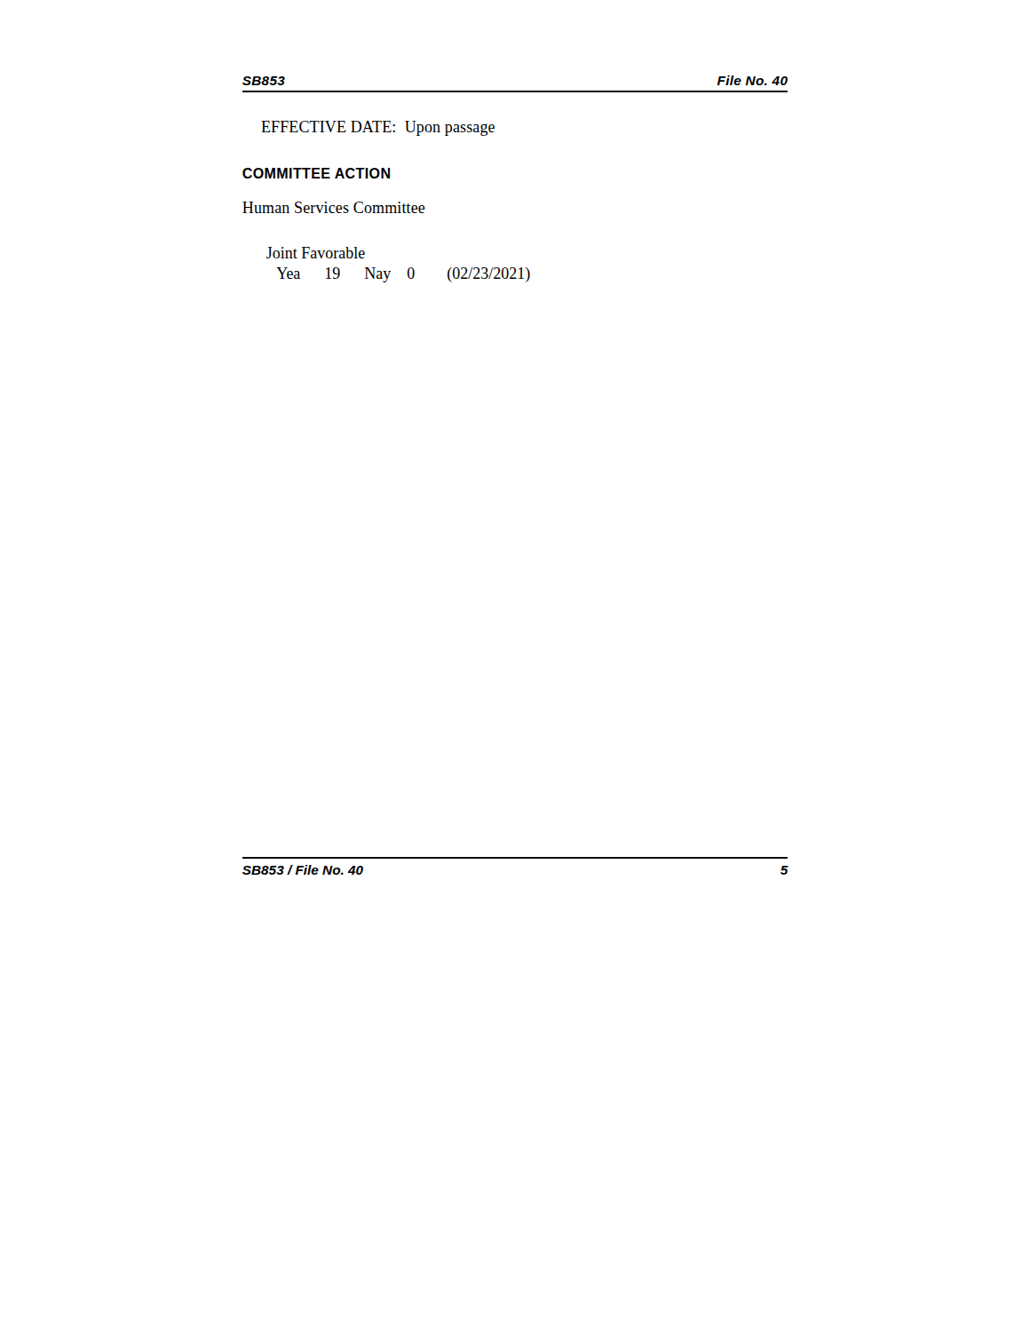SB853 File No. 40
EFFECTIVE DATE: Upon passage
COMMITTEE ACTION
Human Services Committee
Joint Favorable
Yea 19 Nay 0 (02/23/2021)
SB853 / File No. 40 5